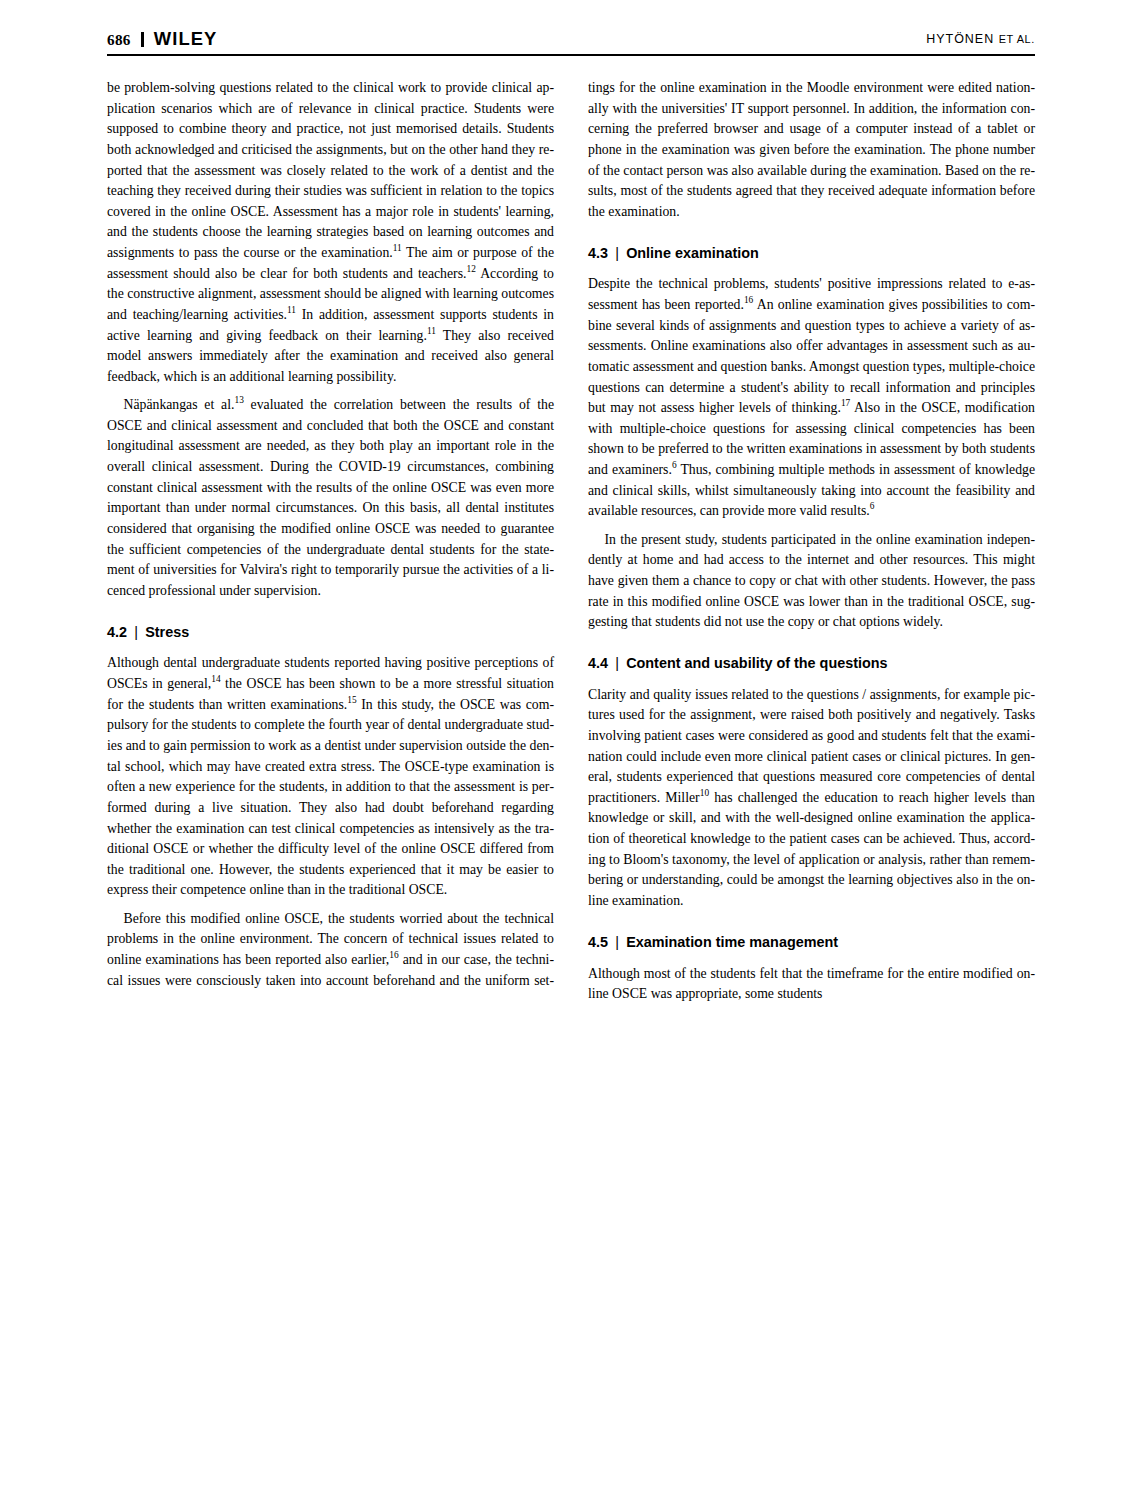686 WILEY
HYTÖNEN et al.
be problem-solving questions related to the clinical work to provide clinical application scenarios which are of relevance in clinical practice. Students were supposed to combine theory and practice, not just memorised details. Students both acknowledged and criticised the assignments, but on the other hand they reported that the assessment was closely related to the work of a dentist and the teaching they received during their studies was sufficient in relation to the topics covered in the online OSCE. Assessment has a major role in students' learning, and the students choose the learning strategies based on learning outcomes and assignments to pass the course or the examination.11 The aim or purpose of the assessment should also be clear for both students and teachers.12 According to the constructive alignment, assessment should be aligned with learning outcomes and teaching/learning activities.11 In addition, assessment supports students in active learning and giving feedback on their learning.11 They also received model answers immediately after the examination and received also general feedback, which is an additional learning possibility.
Näpänkangas et al.13 evaluated the correlation between the results of the OSCE and clinical assessment and concluded that both the OSCE and constant longitudinal assessment are needed, as they both play an important role in the overall clinical assessment. During the COVID-19 circumstances, combining constant clinical assessment with the results of the online OSCE was even more important than under normal circumstances. On this basis, all dental institutes considered that organising the modified online OSCE was needed to guarantee the sufficient competencies of the undergraduate dental students for the statement of universities for Valvira's right to temporarily pursue the activities of a licenced professional under supervision.
4.2|Stress
Although dental undergraduate students reported having positive perceptions of OSCEs in general,14 the OSCE has been shown to be a more stressful situation for the students than written examinations.15 In this study, the OSCE was compulsory for the students to complete the fourth year of dental undergraduate studies and to gain permission to work as a dentist under supervision outside the dental school, which may have created extra stress. The OSCE-type examination is often a new experience for the students, in addition to that the assessment is performed during a live situation. They also had doubt beforehand regarding whether the examination can test clinical competencies as intensively as the traditional OSCE or whether the difficulty level of the online OSCE differed from the traditional one. However, the students experienced that it may be easier to express their competence online than in the traditional OSCE.
Before this modified online OSCE, the students worried about the technical problems in the online environment. The concern of technical issues related to online examinations has been reported also earlier,16 and in our case, the technical issues were consciously taken into account beforehand and the uniform settings for the online examination in the Moodle environment were edited nationally with the universities' IT support personnel. In addition, the information concerning the preferred browser and usage of a computer instead of a tablet or phone in the examination was given before the examination. The phone number of the contact person was also available during the examination. Based on the results, most of the students agreed that they received adequate information before the examination.
4.3|Online examination
Despite the technical problems, students' positive impressions related to e-assessment has been reported.16 An online examination gives possibilities to combine several kinds of assignments and question types to achieve a variety of assessments. Online examinations also offer advantages in assessment such as automatic assessment and question banks. Amongst question types, multiple-choice questions can determine a student's ability to recall information and principles but may not assess higher levels of thinking.17 Also in the OSCE, modification with multiple-choice questions for assessing clinical competencies has been shown to be preferred to the written examinations in assessment by both students and examiners.6 Thus, combining multiple methods in assessment of knowledge and clinical skills, whilst simultaneously taking into account the feasibility and available resources, can provide more valid results.6
In the present study, students participated in the online examination independently at home and had access to the internet and other resources. This might have given them a chance to copy or chat with other students. However, the pass rate in this modified online OSCE was lower than in the traditional OSCE, suggesting that students did not use the copy or chat options widely.
4.4|Content and usability of the questions
Clarity and quality issues related to the questions / assignments, for example pictures used for the assignment, were raised both positively and negatively. Tasks involving patient cases were considered as good and students felt that the examination could include even more clinical patient cases or clinical pictures. In general, students experienced that questions measured core competencies of dental practitioners. Miller10 has challenged the education to reach higher levels than knowledge or skill, and with the well-designed online examination the application of theoretical knowledge to the patient cases can be achieved. Thus, according to Bloom's taxonomy, the level of application or analysis, rather than remembering or understanding, could be amongst the learning objectives also in the online examination.
4.5|Examination time management
Although most of the students felt that the timeframe for the entire modified online OSCE was appropriate, some students